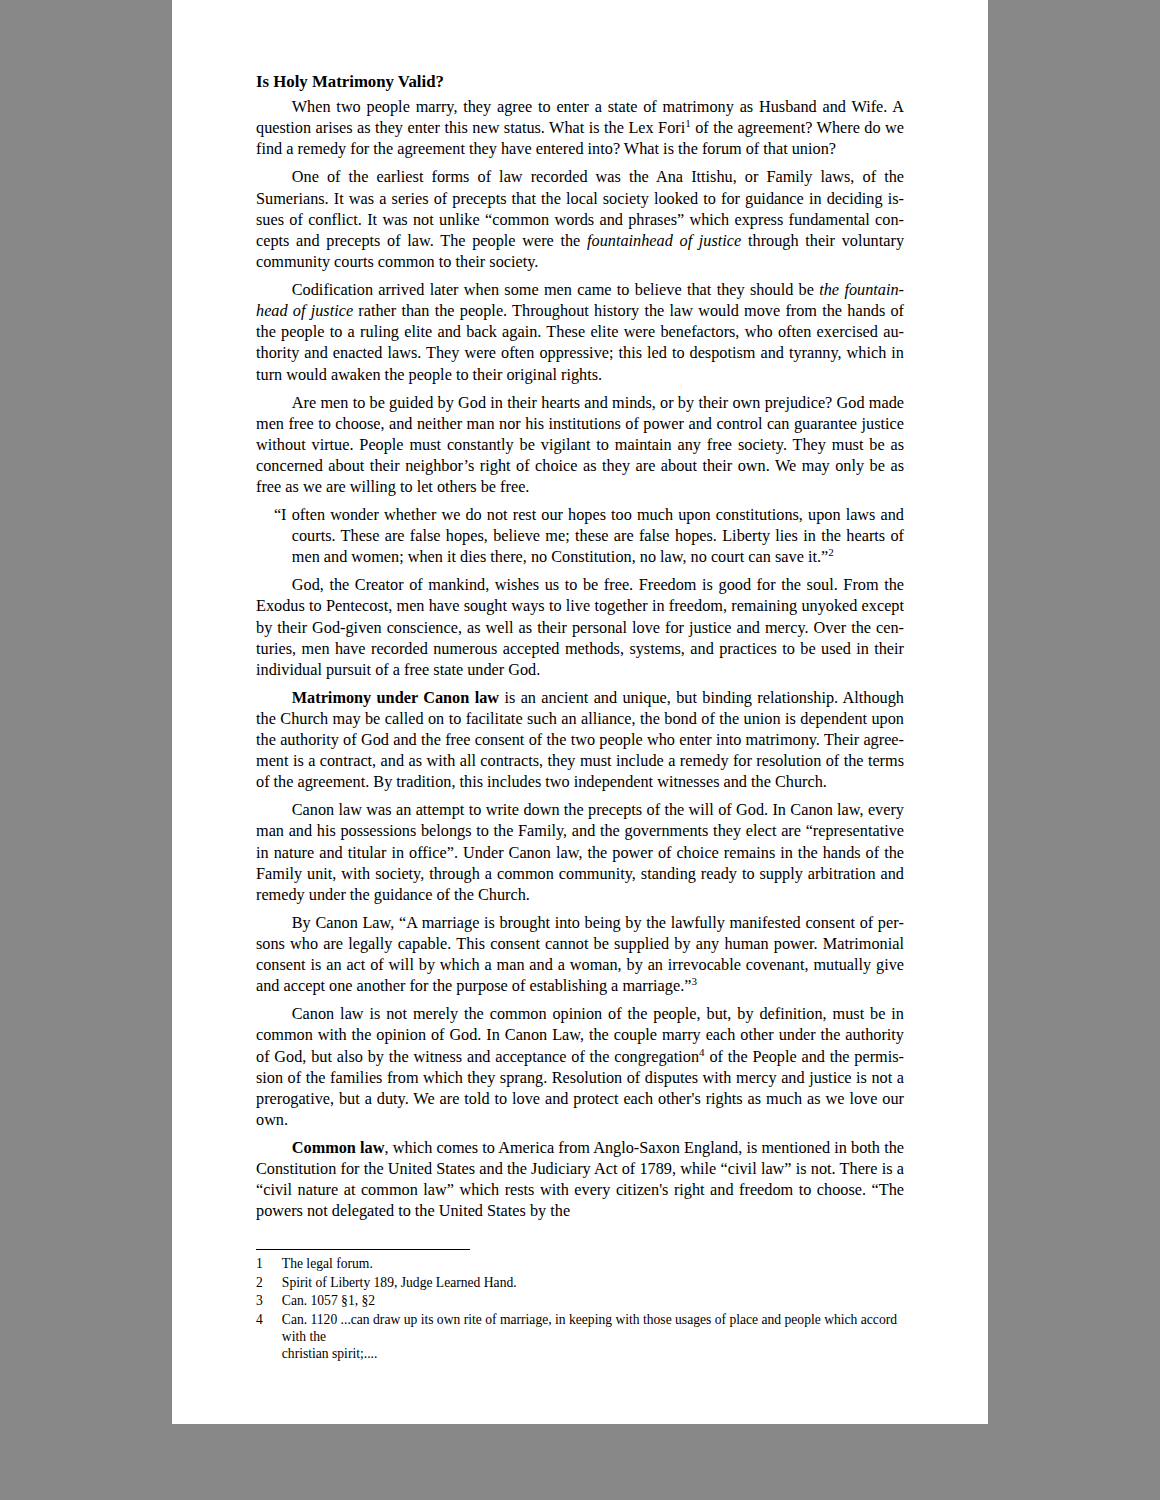Is Holy Matrimony Valid?
When two people marry, they agree to enter a state of matrimony as Husband and Wife. A question arises as they enter this new status. What is the Lex Fori1 of the agreement? Where do we find a remedy for the agreement they have entered into? What is the forum of that union?
One of the earliest forms of law recorded was the Ana Ittishu, or Family laws, of the Sumerians. It was a series of precepts that the local society looked to for guidance in deciding issues of conflict. It was not unlike “common words and phrases” which express fundamental concepts and precepts of law. The people were the fountainhead of justice through their voluntary community courts common to their society.
Codification arrived later when some men came to believe that they should be the fountainhead of justice rather than the people. Throughout history the law would move from the hands of the people to a ruling elite and back again. These elite were benefactors, who often exercised authority and enacted laws. They were often oppressive; this led to despotism and tyranny, which in turn would awaken the people to their original rights.
Are men to be guided by God in their hearts and minds, or by their own prejudice? God made men free to choose, and neither man nor his institutions of power and control can guarantee justice without virtue. People must constantly be vigilant to maintain any free society. They must be as concerned about their neighbor’s right of choice as they are about their own. We may only be as free as we are willing to let others be free.
“I often wonder whether we do not rest our hopes too much upon constitutions, upon laws and courts. These are false hopes, believe me; these are false hopes. Liberty lies in the hearts of men and women; when it dies there, no Constitution, no law, no court can save it.”2
God, the Creator of mankind, wishes us to be free. Freedom is good for the soul. From the Exodus to Pentecost, men have sought ways to live together in freedom, remaining unyoked except by their God-given conscience, as well as their personal love for justice and mercy. Over the centuries, men have recorded numerous accepted methods, systems, and practices to be used in their individual pursuit of a free state under God.
Matrimony under Canon law is an ancient and unique, but binding relationship. Although the Church may be called on to facilitate such an alliance, the bond of the union is dependent upon the authority of God and the free consent of the two people who enter into matrimony. Their agreement is a contract, and as with all contracts, they must include a remedy for resolution of the terms of the agreement. By tradition, this includes two independent witnesses and the Church.
Canon law was an attempt to write down the precepts of the will of God. In Canon law, every man and his possessions belongs to the Family, and the governments they elect are “representative in nature and titular in office”. Under Canon law, the power of choice remains in the hands of the Family unit, with society, through a common community, standing ready to supply arbitration and remedy under the guidance of the Church.
By Canon Law, “A marriage is brought into being by the lawfully manifested consent of persons who are legally capable. This consent cannot be supplied by any human power. Matrimonial consent is an act of will by which a man and a woman, by an irrevocable covenant, mutually give and accept one another for the purpose of establishing a marriage.”3
Canon law is not merely the common opinion of the people, but, by definition, must be in common with the opinion of God. In Canon Law, the couple marry each other under the authority of God, but also by the witness and acceptance of the congregation4 of the People and the permission of the families from which they sprang. Resolution of disputes with mercy and justice is not a prerogative, but a duty. We are told to love and protect each other's rights as much as we love our own.
Common law, which comes to America from Anglo-Saxon England, is mentioned in both the Constitution for the United States and the Judiciary Act of 1789, while “civil law” is not. There is a “civil nature at common law” which rests with every citizen's right and freedom to choose. “The powers not delegated to the United States by the
The legal forum.
Spirit of Liberty 189, Judge Learned Hand.
Can. 1057 §1, §2
Can. 1120 ...can draw up its own rite of marriage, in keeping with those usages of place and people which accord with the christian spirit;....